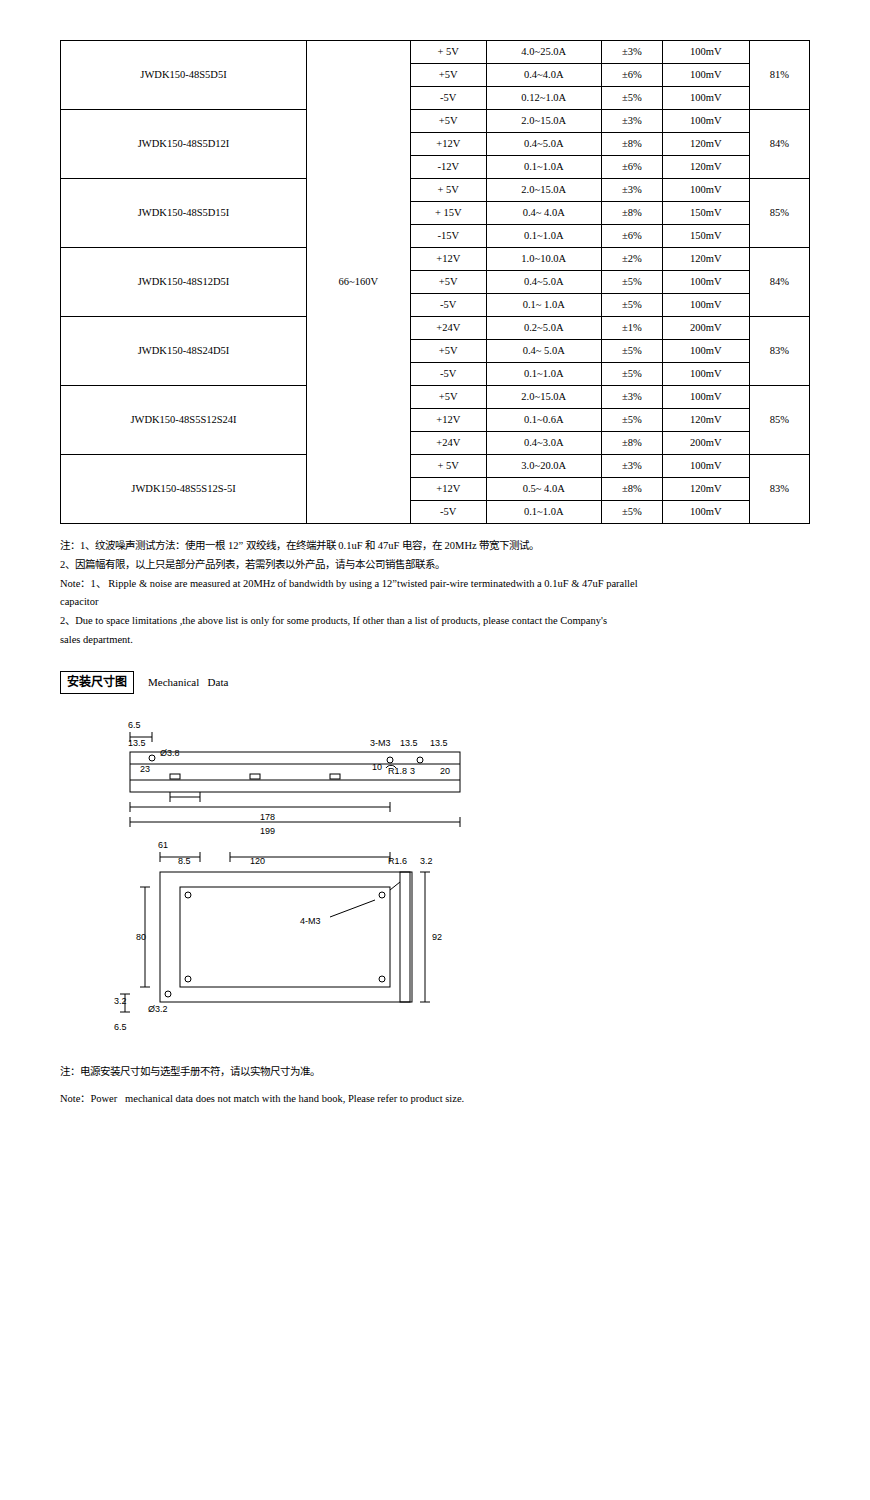| JWDK150-48S5D5I | 66~160V | + 5V | 4.0~25.0A | ±3% | 100mV | 81% |
| +5V | 0.4~4.0A | ±6% | 100mV |
| -5V | 0.12~1.0A | ±5% | 100mV |
| JWDK150-48S5D12I | +5V | 2.0~15.0A | ±3% | 100mV | 84% |
| +12V | 0.4~5.0A | ±8% | 120mV |
| -12V | 0.1~1.0A | ±6% | 120mV |
| JWDK150-48S5D15I | + 5V | 2.0~15.0A | ±3% | 100mV | 85% |
| + 15V | 0.4~ 4.0A | ±8% | 150mV |
| -15V | 0.1~1.0A | ±6% | 150mV |
| JWDK150-48S12D5I | +12V | 1.0~10.0A | ±2% | 120mV | 84% |
| +5V | 0.4~5.0A | ±5% | 100mV |
| -5V | 0.1~ 1.0A | ±5% | 100mV |
| JWDK150-48S24D5I | +24V | 0.2~5.0A | ±1% | 200mV | 83% |
| +5V | 0.4~ 5.0A | ±5% | 100mV |
| -5V | 0.1~1.0A | ±5% | 100mV |
| JWDK150-48S5S12S24I | +5V | 2.0~15.0A | ±3% | 100mV | 85% |
| +12V | 0.1~0.6A | ±5% | 120mV |
| +24V | 0.4~3.0A | ±8% | 200mV |
| JWDK150-48S5S12S-5I | + 5V | 3.0~20.0A | ±3% | 100mV | 83% |
| +12V | 0.5~ 4.0A | ±8% | 120mV |
| -5V | 0.1~1.0A | ±5% | 100mV |
注：1、纹波噪声测试方法：使用一根 12” 双绞线，在终端并联 0.1uF 和 47uF 电容，在 20MHz 带宽下测试。
2、因篇幅有限，以上只是部分产品列表，若需列表以外产品，请与本公司销售部联系。
Note：1、 Ripple & noise are measured at 20MHz of bandwidth by using a 12”twisted pair-wire terminatedwith a 0.1uF & 47uF parallel
capacitor
2、Due to space limitations ,the above list is only for some products, If other than a list of products, please contact the Company's
sales department.
安装尺寸图 Mechanical Data
6.5 13.5 Ø3.8 23 178 199 3-M3 13.5 13.5 R1.8 3 20 10 61 8.5 120 R1.6 3.2 4-M3 80 92 3.2 Ø3.2 6.5
注：电源安装尺寸如与选型手册不符，请以实物尺寸为准。
Note：Power mechanical data does not match with the hand book, Please refer to product size.